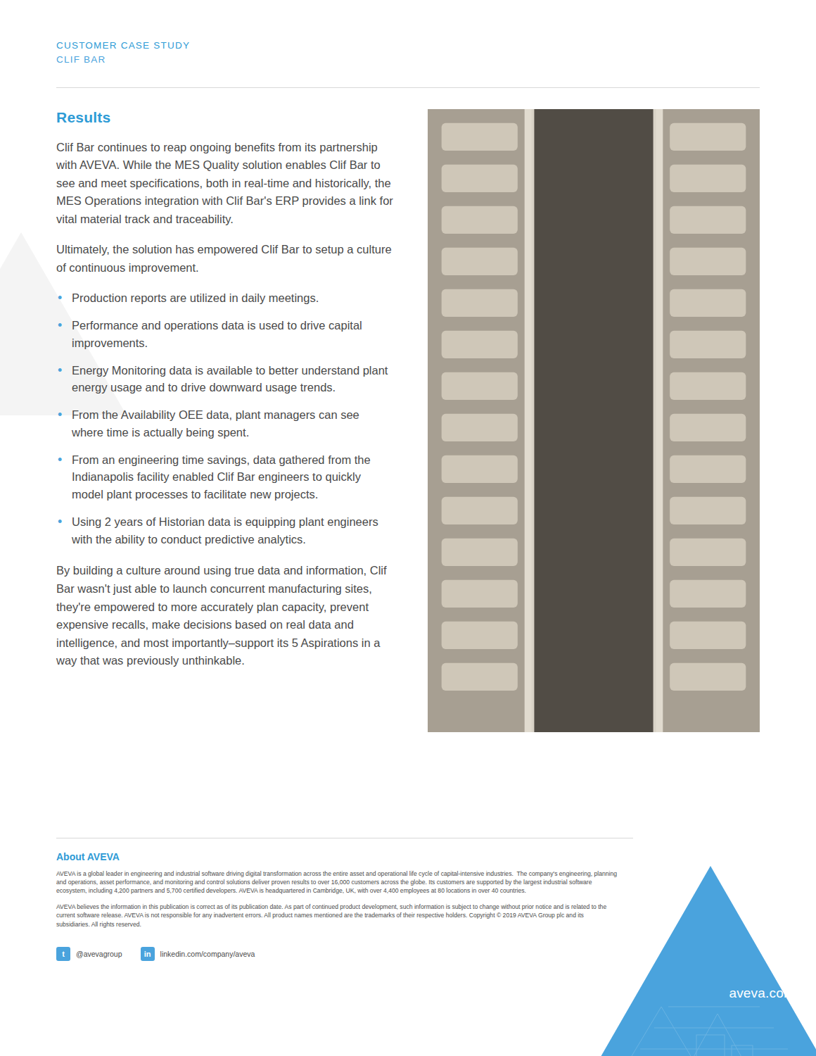CUSTOMER CASE STUDY
CLIF BAR
Results
Clif Bar continues to reap ongoing benefits from its partnership with AVEVA. While the MES Quality solution enables Clif Bar to see and meet specifications, both in real-time and historically, the MES Operations integration with Clif Bar's ERP provides a link for vital material track and traceability.
Ultimately, the solution has empowered Clif Bar to setup a culture of continuous improvement.
Production reports are utilized in daily meetings.
Performance and operations data is used to drive capital improvements.
Energy Monitoring data is available to better understand plant energy usage and to drive downward usage trends.
From the Availability OEE data, plant managers can see where time is actually being spent.
From an engineering time savings, data gathered from the Indianapolis facility enabled Clif Bar engineers to quickly model plant processes to facilitate new projects.
Using 2 years of Historian data is equipping plant engineers with the ability to conduct predictive analytics.
By building a culture around using true data and information, Clif Bar wasn't just able to launch concurrent manufacturing sites, they're empowered to more accurately plan capacity, prevent expensive recalls, make decisions based on real data and intelligence, and most importantly–support its 5 Aspirations in a way that was previously unthinkable.
About AVEVA
AVEVA is a global leader in engineering and industrial software driving digital transformation across the entire asset and operational life cycle of capital-intensive industries. The company's engineering, planning and operations, asset performance, and monitoring and control solutions deliver proven results to over 16,000 customers across the globe. Its customers are supported by the largest industrial software ecosystem, including 4,200 partners and 5,700 certified developers. AVEVA is headquartered in Cambridge, UK, with over 4,400 employees at 80 locations in over 40 countries.
AVEVA believes the information in this publication is correct as of its publication date. As part of continued product development, such information is subject to change without prior notice and is related to the current software release. AVEVA is not responsible for any inadvertent errors. All product names mentioned are the trademarks of their respective holders. Copyright © 2019 AVEVA Group plc and its subsidiaries. All rights reserved.
t@avevagroup inlinkedin.com/company/aveva
aveva.com